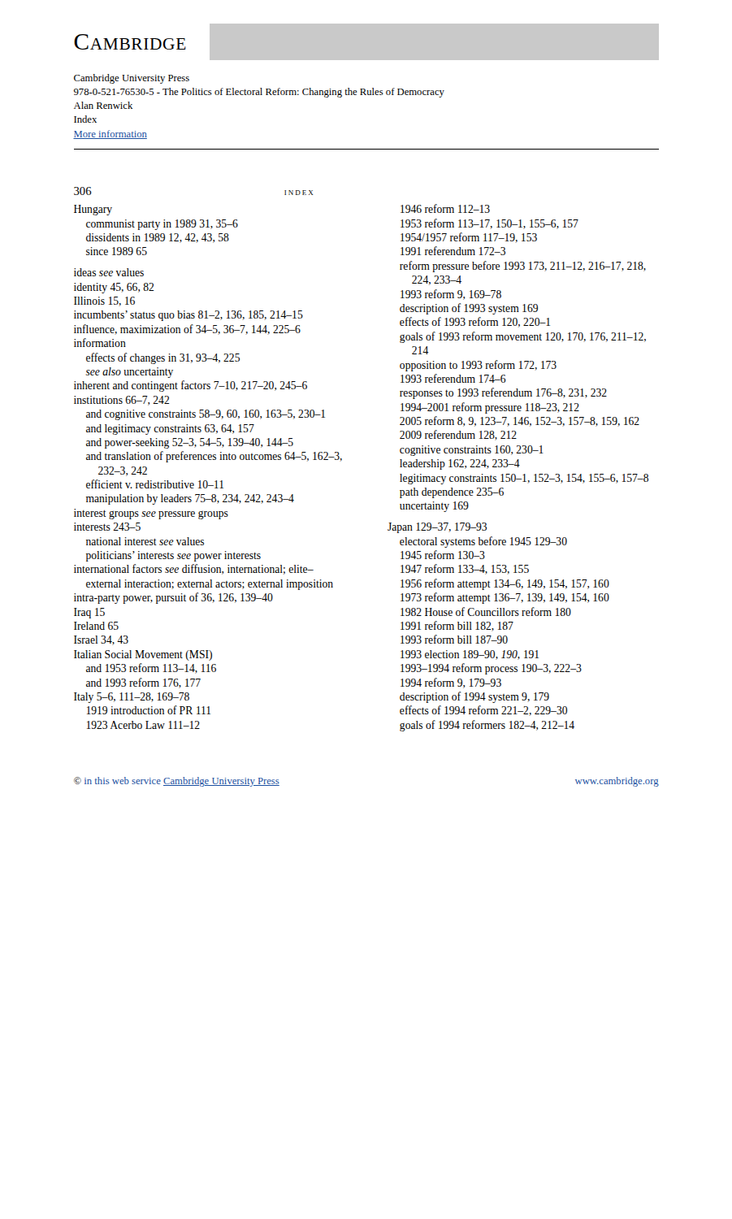CAMBRIDGE
Cambridge University Press
978-0-521-76530-5 - The Politics of Electoral Reform: Changing the Rules of Democracy
Alan Renwick
Index
More information
306 index
Hungary
communist party in 1989 31, 35–6
dissidents in 1989 12, 42, 43, 58
since 1989 65
ideas see values
identity 45, 66, 82
Illinois 15, 16
incumbents’ status quo bias 81–2, 136, 185, 214–15
influence, maximization of 34–5, 36–7, 144, 225–6
information
effects of changes in 31, 93–4, 225
see also uncertainty
inherent and contingent factors 7–10, 217–20, 245–6
institutions 66–7, 242
and cognitive constraints 58–9, 60, 160, 163–5, 230–1
and legitimacy constraints 63, 64, 157
and power-seeking 52–3, 54–5, 139–40, 144–5
and translation of preferences into outcomes 64–5, 162–3, 232–3, 242
efficient v. redistributive 10–11
manipulation by leaders 75–8, 234, 242, 243–4
interest groups see pressure groups
interests 243–5
national interest see values
politicians’ interests see power interests
international factors see diffusion, international; elite–external interaction; external actors; external imposition
intra-party power, pursuit of 36, 126, 139–40
Iraq 15
Ireland 65
Israel 34, 43
Italian Social Movement (MSI)
and 1953 reform 113–14, 116
and 1993 reform 176, 177
Italy 5–6, 111–28, 169–78
1919 introduction of PR 111
1923 Acerbo Law 111–12
1946 reform 112–13
1953 reform 113–17, 150–1, 155–6, 157
1954/1957 reform 117–19, 153
1991 referendum 172–3
reform pressure before 1993 173, 211–12, 216–17, 218, 224, 233–4
1993 reform 9, 169–78
description of 1993 system 169
effects of 1993 reform 120, 220–1
goals of 1993 reform movement 120, 170, 176, 211–12, 214
opposition to 1993 reform 172, 173
1993 referendum 174–6
responses to 1993 referendum 176–8, 231, 232
1994–2001 reform pressure 118–23, 212
2005 reform 8, 9, 123–7, 146, 152–3, 157–8, 159, 162
2009 referendum 128, 212
cognitive constraints 160, 230–1
leadership 162, 224, 233–4
legitimacy constraints 150–1, 152–3, 154, 155–6, 157–8
path dependence 235–6
uncertainty 169
Japan 129–37, 179–93
electoral systems before 1945 129–30
1945 reform 130–3
1947 reform 133–4, 153, 155
1956 reform attempt 134–6, 149, 154, 157, 160
1973 reform attempt 136–7, 139, 149, 154, 160
1982 House of Councillors reform 180
1991 reform bill 182, 187
1993 reform bill 187–90
1993 election 189–90, 190, 191
1993–1994 reform process 190–3, 222–3
1994 reform 9, 179–93
description of 1994 system 9, 179
effects of 1994 reform 221–2, 229–30
goals of 1994 reformers 182–4, 212–14
© in this web service Cambridge University Press
www.cambridge.org